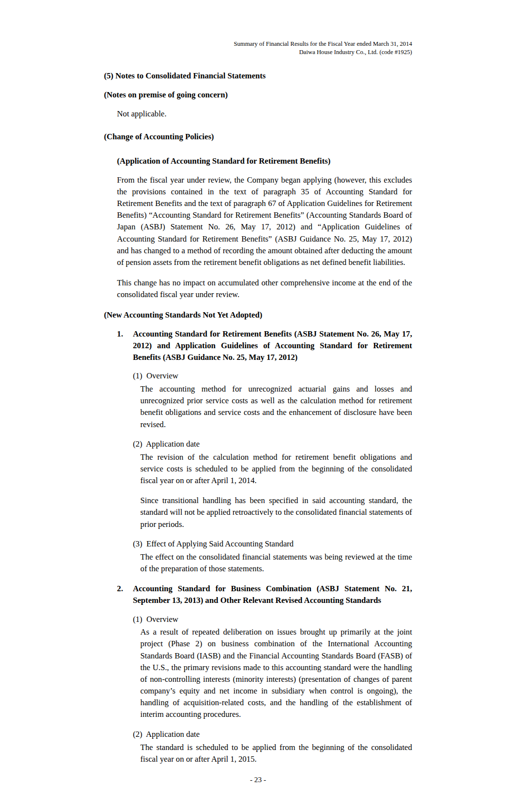Summary of Financial Results for the Fiscal Year ended March 31, 2014
Daiwa House Industry Co., Ltd. (code #1925)
(5) Notes to Consolidated Financial Statements
(Notes on premise of going concern)
Not applicable.
(Change of Accounting Policies)
(Application of Accounting Standard for Retirement Benefits)
From the fiscal year under review, the Company began applying (however, this excludes the provisions contained in the text of paragraph 35 of Accounting Standard for Retirement Benefits and the text of paragraph 67 of Application Guidelines for Retirement Benefits) “Accounting Standard for Retirement Benefits” (Accounting Standards Board of Japan (ASBJ) Statement No. 26, May 17, 2012) and “Application Guidelines of Accounting Standard for Retirement Benefits” (ASBJ Guidance No. 25, May 17, 2012) and has changed to a method of recording the amount obtained after deducting the amount of pension assets from the retirement benefit obligations as net defined benefit liabilities.
This change has no impact on accumulated other comprehensive income at the end of the consolidated fiscal year under review.
(New Accounting Standards Not Yet Adopted)
1.
Accounting Standard for Retirement Benefits (ASBJ Statement No. 26, May 17, 2012) and Application Guidelines of Accounting Standard for Retirement Benefits (ASBJ Guidance No. 25, May 17, 2012)
(1) Overview
The accounting method for unrecognized actuarial gains and losses and unrecognized prior service costs as well as the calculation method for retirement benefit obligations and service costs and the enhancement of disclosure have been revised.
(2) Application date
The revision of the calculation method for retirement benefit obligations and service costs is scheduled to be applied from the beginning of the consolidated fiscal year on or after April 1, 2014.
Since transitional handling has been specified in said accounting standard, the standard will not be applied retroactively to the consolidated financial statements of prior periods.
(3) Effect of Applying Said Accounting Standard
The effect on the consolidated financial statements was being reviewed at the time of the preparation of those statements.
2.
Accounting Standard for Business Combination (ASBJ Statement No. 21, September 13, 2013) and Other Relevant Revised Accounting Standards
(1) Overview
As a result of repeated deliberation on issues brought up primarily at the joint project (Phase 2) on business combination of the International Accounting Standards Board (IASB) and the Financial Accounting Standards Board (FASB) of the U.S., the primary revisions made to this accounting standard were the handling of non-controlling interests (minority interests) (presentation of changes of parent company’s equity and net income in subsidiary when control is ongoing), the handling of acquisition-related costs, and the handling of the establishment of interim accounting procedures.
(2) Application date
The standard is scheduled to be applied from the beginning of the consolidated fiscal year on or after April 1, 2015.
- 23 -